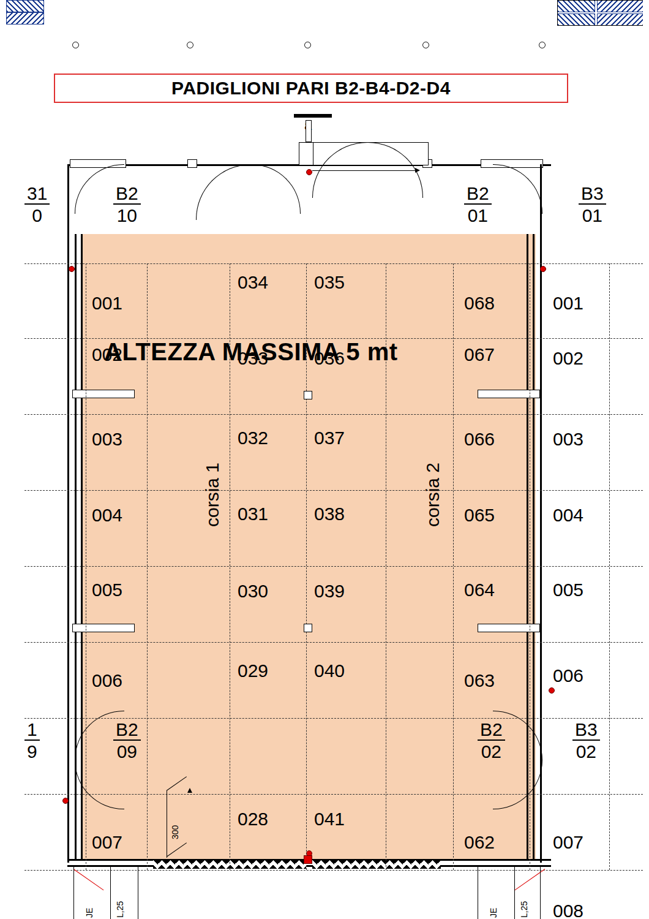PADIGLIONI PARI B2-B4-D2-D4
a
310
B210
B201
B301
19
B209
B202
B302
ALTEZZA MASSIMA 5 mt
corsia 1
corsia 2
001
002
003
004
005
006
007
034
033
032
031
030
029
028
035
036
037
038
039
040
041
068
067
066
065
064
063
062
001
002
003
004
005
006
007
008
300
JE
L,25
JE
L,25